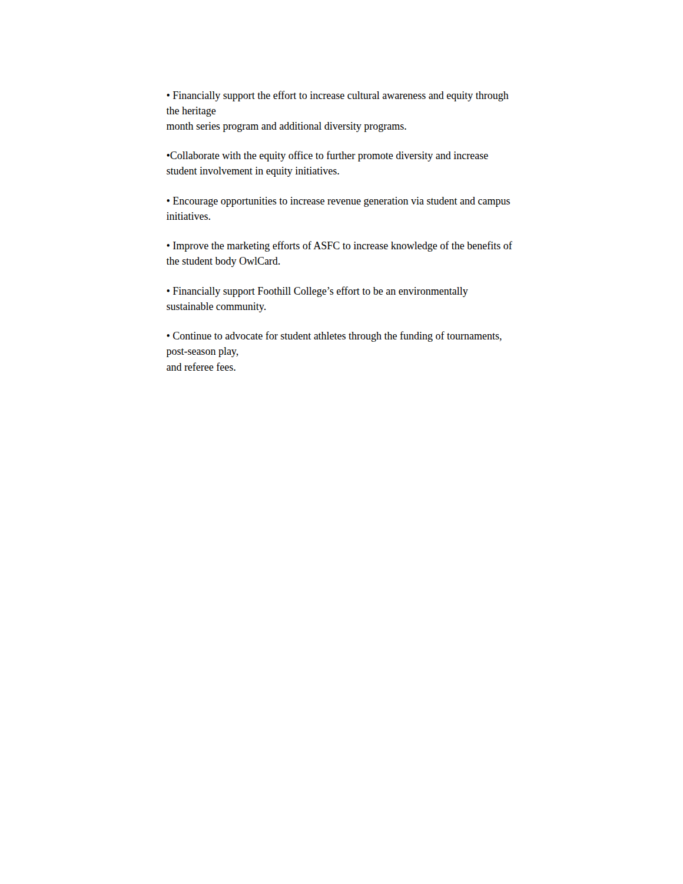• Financially support the effort to increase cultural awareness and equity through the heritage
month series program and additional diversity programs.
•Collaborate with the equity office to further promote diversity and increase student involvement in equity initiatives.
• Encourage opportunities to increase revenue generation via student and campus initiatives.
• Improve the marketing efforts of ASFC to increase knowledge of the benefits of the student body OwlCard.
• Financially support Foothill College’s effort to be an environmentally sustainable community.
• Continue to advocate for student athletes through the funding of tournaments, post-season play,
and referee fees.